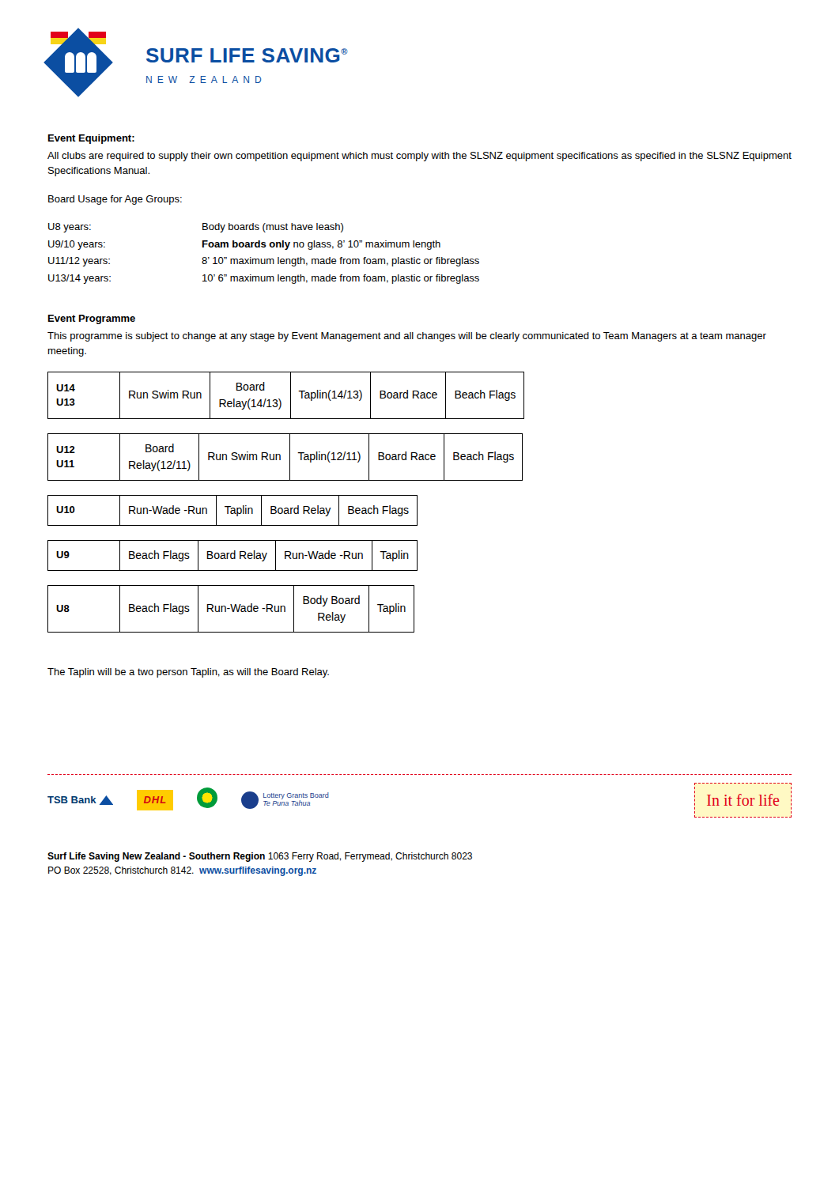SURF LIFE SAVING®
NEW ZEALAND
Event Equipment:
All clubs are required to supply their own competition equipment which must comply with the SLSNZ equipment specifications as specified in the SLSNZ Equipment Specifications Manual.
Board Usage for Age Groups:
| U8 years: | Body boards (must have leash) |
| U9/10 years: | Foam boards only no glass, 8’ 10” maximum length |
| U11/12 years: | 8’ 10” maximum length, made from foam, plastic or fibreglass |
| U13/14 years: | 10’ 6” maximum length, made from foam, plastic or fibreglass |
Event Programme
This programme is subject to change at any stage by Event Management and all changes will be clearly communicated to Team Managers at a team manager meeting.
| U14 U13 | Run Swim Run | Board Relay(14/13) | Taplin(14/13) | Board Race | Beach Flags |
| U12 U11 | Board Relay(12/11) | Run Swim Run | Taplin(12/11) | Board Race | Beach Flags |
| U10 | Run-Wade -Run | Taplin | Board Relay | Beach Flags |
| U9 | Beach Flags | Board Relay | Run-Wade -Run | Taplin |
| U8 | Beach Flags | Run-Wade -Run | Body Board Relay | Taplin |
The Taplin will be a two person Taplin, as will the Board Relay.
TSB Bank DHL Lottery Grants Board
Te Puna Tahua In it for life
Surf Life Saving New Zealand - Southern Region 1063 Ferry Road, Ferrymead, Christchurch 8023
PO Box 22528, Christchurch 8142. www.surflifesaving.org.nz